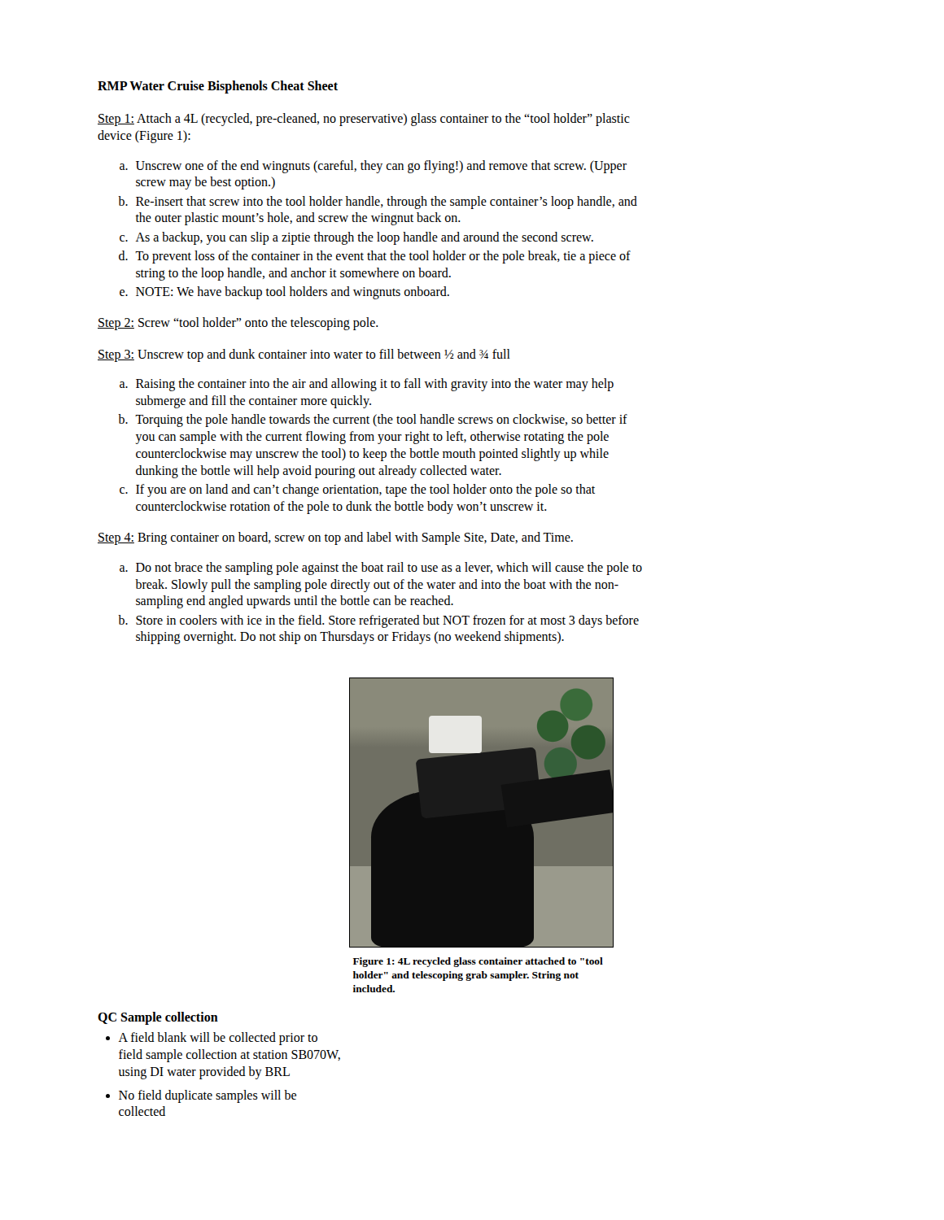RMP Water Cruise Bisphenols Cheat Sheet
Step 1: Attach a 4L (recycled, pre-cleaned, no preservative) glass container to the “tool holder” plastic device (Figure 1):
Unscrew one of the end wingnuts (careful, they can go flying!) and remove that screw. (Upper screw may be best option.)
Re-insert that screw into the tool holder handle, through the sample container’s loop handle, and the outer plastic mount’s hole, and screw the wingnut back on.
As a backup, you can slip a ziptie through the loop handle and around the second screw.
To prevent loss of the container in the event that the tool holder or the pole break, tie a piece of string to the loop handle, and anchor it somewhere on board.
NOTE: We have backup tool holders and wingnuts onboard.
Step 2: Screw “tool holder” onto the telescoping pole.
Step 3: Unscrew top and dunk container into water to fill between ½ and ¾ full
Raising the container into the air and allowing it to fall with gravity into the water may help submerge and fill the container more quickly.
Torquing the pole handle towards the current (the tool handle screws on clockwise, so better if you can sample with the current flowing from your right to left, otherwise rotating the pole counterclockwise may unscrew the tool) to keep the bottle mouth pointed slightly up while dunking the bottle will help avoid pouring out already collected water.
If you are on land and can’t change orientation, tape the tool holder onto the pole so that counterclockwise rotation of the pole to dunk the bottle body won’t unscrew it.
Step 4: Bring container on board, screw on top and label with Sample Site, Date, and Time.
Do not brace the sampling pole against the boat rail to use as a lever, which will cause the pole to break. Slowly pull the sampling pole directly out of the water and into the boat with the non-sampling end angled upwards until the bottle can be reached.
Store in coolers with ice in the field. Store refrigerated but NOT frozen for at most 3 days before shipping overnight. Do not ship on Thursdays or Fridays (no weekend shipments).
Figure 1: 4L recycled glass container attached to "tool holder" and telescoping grab sampler. String not included.
QC Sample collection
A field blank will be collected prior to field sample collection at station SB070W, using DI water provided by BRL
No field duplicate samples will be collected